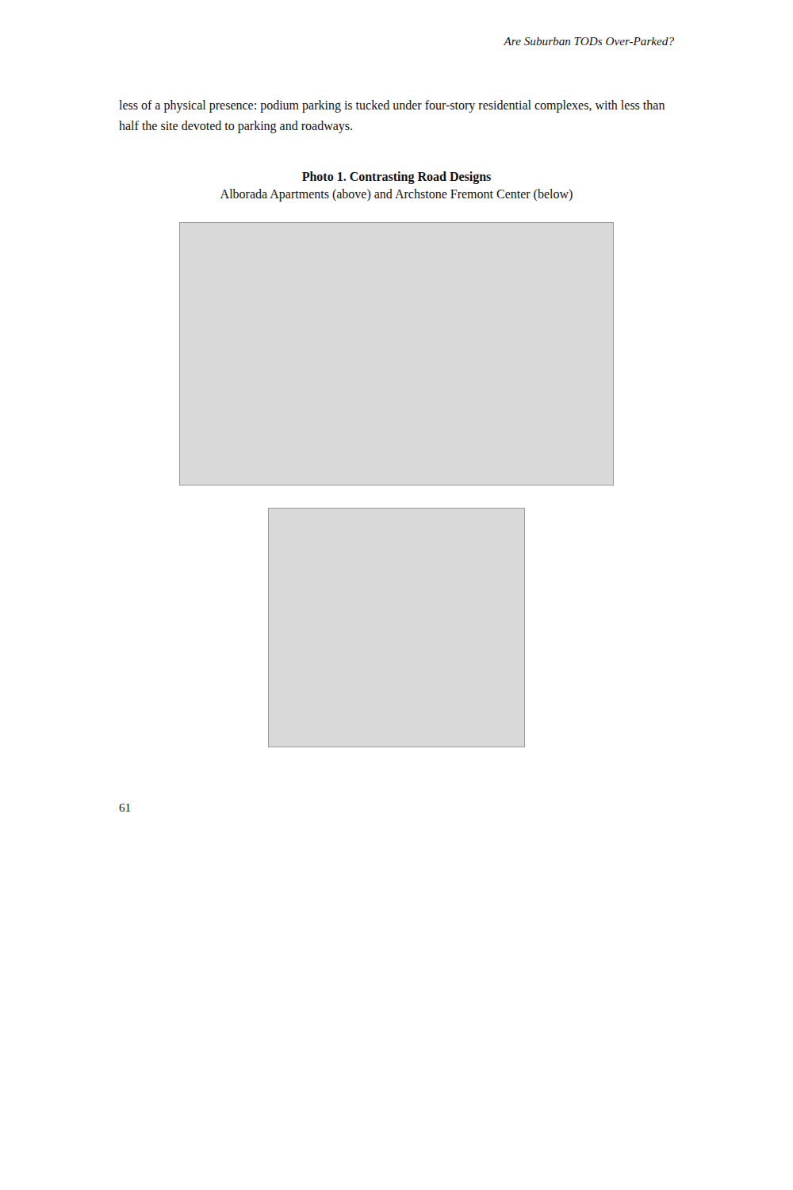Are Suburban TODs Over-Parked?
less of a physical presence: podium parking is tucked under four-story residential complexes, with less than half the site devoted to parking and roadways.
Photo 1. Contrasting Road Designs Alborada Apartments (above) and Archstone Fremont Center (below)
61